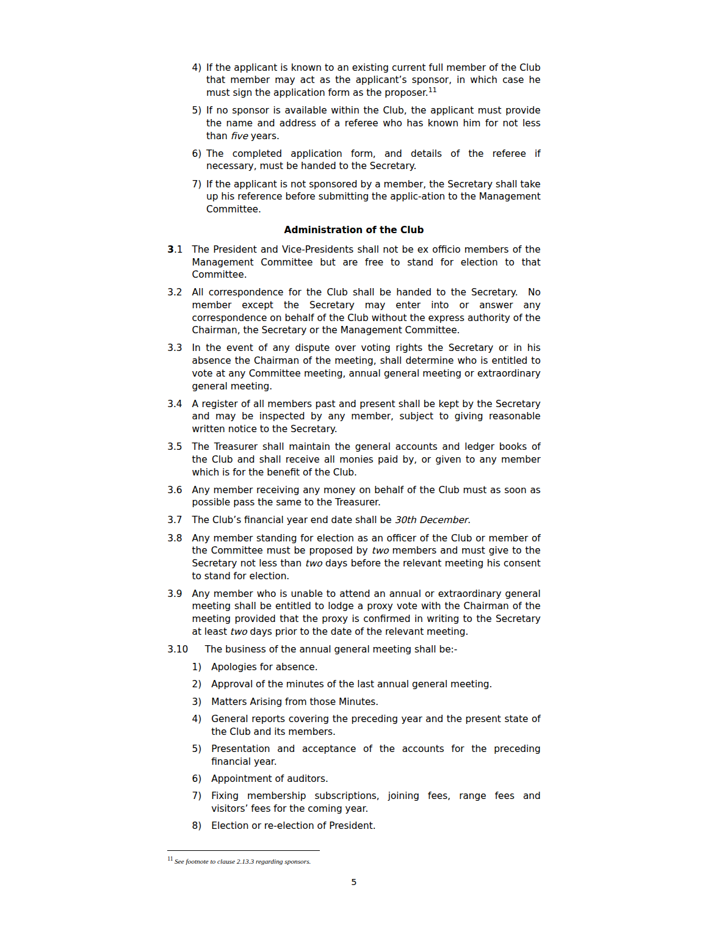4) If the applicant is known to an existing current full member of the Club that member may act as the applicant’s sponsor, in which case he must sign the application form as the proposer.11
5) If no sponsor is available within the Club, the applicant must provide the name and address of a referee who has known him for not less than five years.
6) The completed application form, and details of the referee if necessary, must be handed to the Secretary.
7) If the applicant is not sponsored by a member, the Secretary shall take up his reference before submitting the applic-ation to the Management Committee.
Administration of the Club
3.1 The President and Vice-Presidents shall not be ex officio members of the Management Committee but are free to stand for election to that Committee.
3.2 All correspondence for the Club shall be handed to the Secretary. No member except the Secretary may enter into or answer any correspondence on behalf of the Club without the express authority of the Chairman, the Secretary or the Management Committee.
3.3 In the event of any dispute over voting rights the Secretary or in his absence the Chairman of the meeting, shall determine who is entitled to vote at any Committee meeting, annual general meeting or extraordinary general meeting.
3.4 A register of all members past and present shall be kept by the Secretary and may be inspected by any member, subject to giving reasonable written notice to the Secretary.
3.5 The Treasurer shall maintain the general accounts and ledger books of the Club and shall receive all monies paid by, or given to any member which is for the benefit of the Club.
3.6 Any member receiving any money on behalf of the Club must as soon as possible pass the same to the Treasurer.
3.7 The Club’s financial year end date shall be 30th December.
3.8 Any member standing for election as an officer of the Club or member of the Committee must be proposed by two members and must give to the Secretary not less than two days before the relevant meeting his consent to stand for election.
3.9 Any member who is unable to attend an annual or extraordinary general meeting shall be entitled to lodge a proxy vote with the Chairman of the meeting provided that the proxy is confirmed in writing to the Secretary at least two days prior to the date of the relevant meeting.
3.10 The business of the annual general meeting shall be:-
1) Apologies for absence.
2) Approval of the minutes of the last annual general meeting.
3) Matters Arising from those Minutes.
4) General reports covering the preceding year and the present state of the Club and its members.
5) Presentation and acceptance of the accounts for the preceding financial year.
6) Appointment of auditors.
7) Fixing membership subscriptions, joining fees, range fees and visitors’ fees for the coming year.
8) Election or re-election of President.
11 See footnote to clause 2.13.3 regarding sponsors.
5